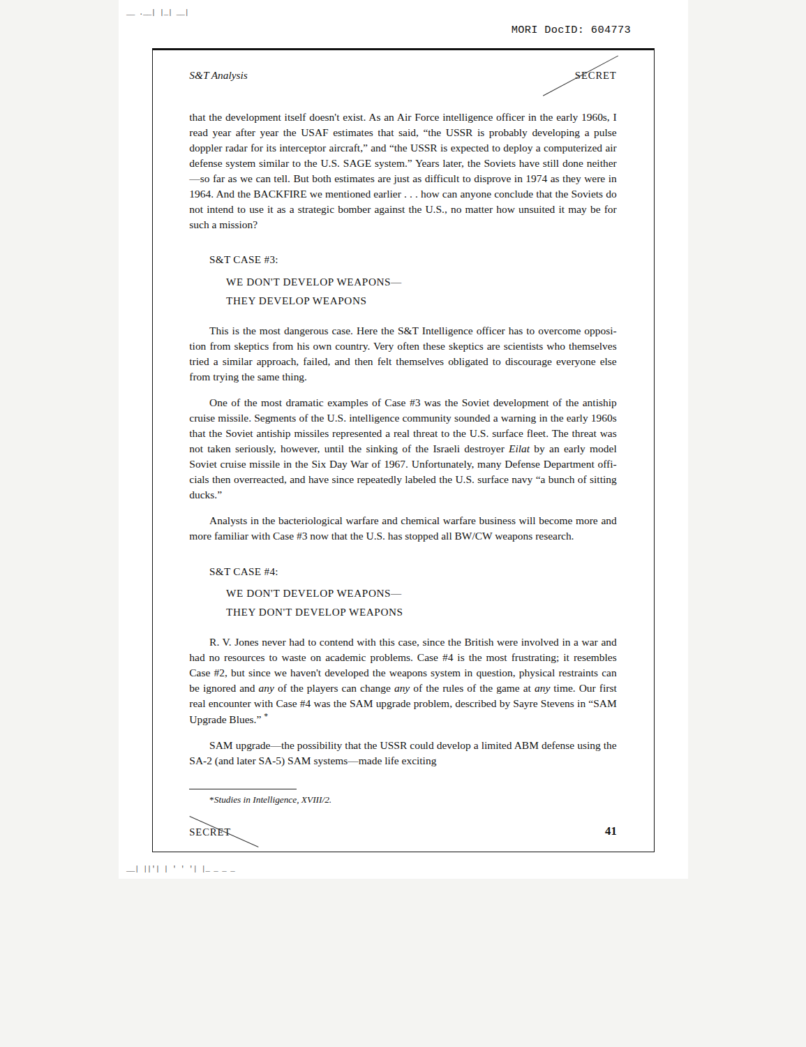__ .__| |_| __|
MORI DocID: 604773
S&T Analysis
SECRET
that the development itself doesn't exist. As an Air Force intelligence officer in the early 1960s, I read year after year the USAF estimates that said, “the USSR is probably developing a pulse doppler radar for its interceptor aircraft,” and “the USSR is expected to deploy a computerized air defense system similar to the U.S. SAGE system.” Years later, the Soviets have still done neither—so far as we can tell. But both estimates are just as difficult to disprove in 1974 as they were in 1964. And the BACKFIRE we mentioned earlier . . . how can anyone conclude that the Soviets do not intend to use it as a strategic bomber against the U.S., no matter how unsuited it may be for such a mission?
S&T CASE #3:
WE DON'T DEVELOP WEAPONS—
THEY DEVELOP WEAPONS
This is the most dangerous case. Here the S&T Intelligence officer has to overcome opposition from skeptics from his own country. Very often these skeptics are scientists who themselves tried a similar approach, failed, and then felt themselves obligated to discourage everyone else from trying the same thing.
One of the most dramatic examples of Case #3 was the Soviet development of the antiship cruise missile. Segments of the U.S. intelligence community sounded a warning in the early 1960s that the Soviet antiship missiles represented a real threat to the U.S. surface fleet. The threat was not taken seriously, however, until the sinking of the Israeli destroyer Eilat by an early model Soviet cruise missile in the Six Day War of 1967. Unfortunately, many Defense Department officials then overreacted, and have since repeatedly labeled the U.S. surface navy “a bunch of sitting ducks.”
Analysts in the bacteriological warfare and chemical warfare business will become more and more familiar with Case #3 now that the U.S. has stopped all BW/CW weapons research.
S&T CASE #4:
WE DON'T DEVELOP WEAPONS—
THEY DON'T DEVELOP WEAPONS
R. V. Jones never had to contend with this case, since the British were involved in a war and had no resources to waste on academic problems. Case #4 is the most frustrating; it resembles Case #2, but since we haven't developed the weapons system in question, physical restraints can be ignored and any of the players can change any of the rules of the game at any time. Our first real encounter with Case #4 was the SAM upgrade problem, described by Sayre Stevens in “SAM Upgrade Blues.” *
SAM upgrade—the possibility that the USSR could develop a limited ABM defense using the SA-2 (and later SA-5) SAM systems—made life exciting
*Studies in Intelligence, XVIII/2.
SECRET
41
__| ||'| | ' ' '| |_ _ _ _